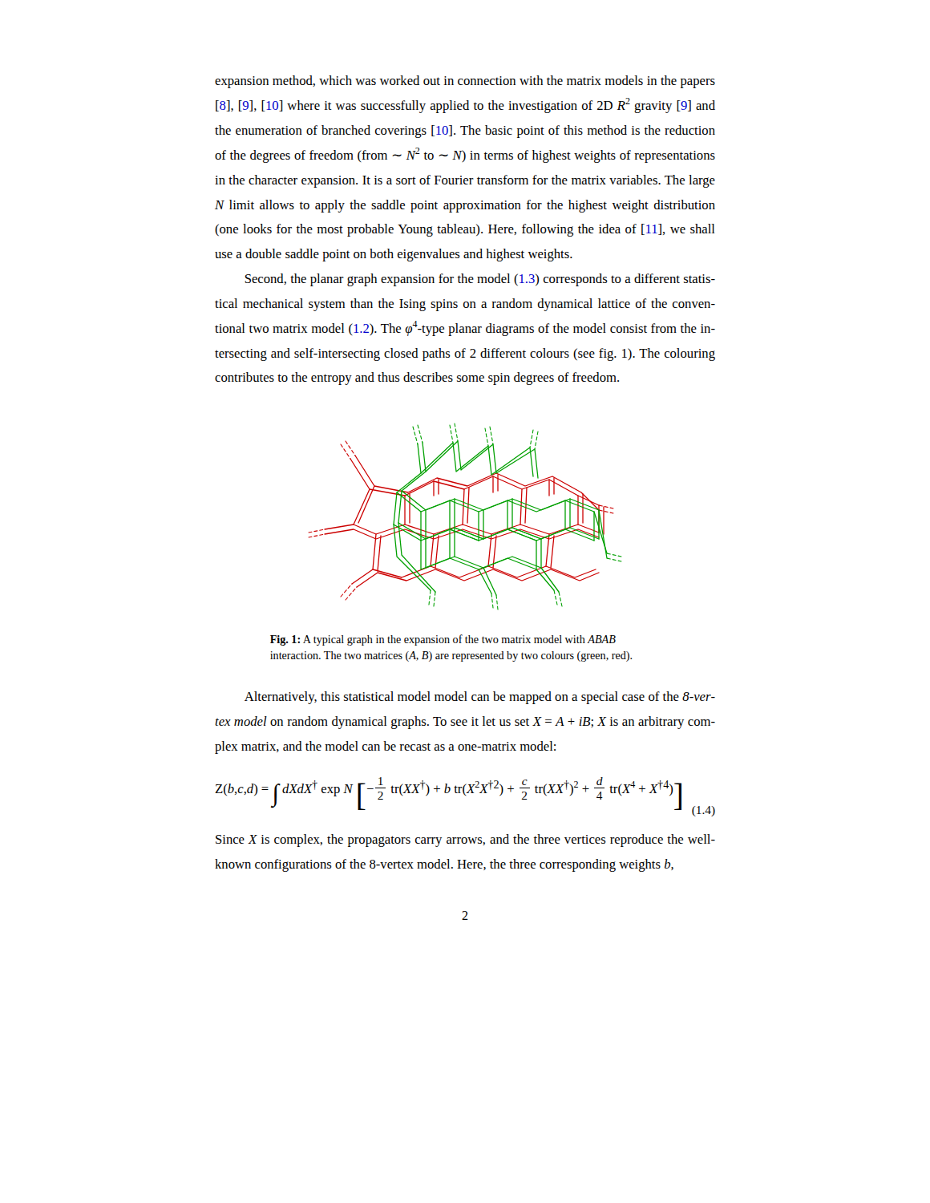expansion method, which was worked out in connection with the matrix models in the papers [8], [9], [10] where it was successfully applied to the investigation of 2D R2 gravity [9] and the enumeration of branched coverings [10]. The basic point of this method is the reduction of the degrees of freedom (from ∼ N2 to ∼ N) in terms of highest weights of representations in the character expansion. It is a sort of Fourier transform for the matrix variables. The large N limit allows to apply the saddle point approximation for the highest weight distribution (one looks for the most probable Young tableau). Here, following the idea of [11], we shall use a double saddle point on both eigenvalues and highest weights.
Second, the planar graph expansion for the model (1.3) corresponds to a different statistical mechanical system than the Ising spins on a random dynamical lattice of the conventional two matrix model (1.2). The φ4-type planar diagrams of the model consist from the intersecting and self-intersecting closed paths of 2 different colours (see fig. 1). The colouring contributes to the entropy and thus describes some spin degrees of freedom.
Fig. 1: A typical graph in the expansion of the two matrix model with ABAB interaction. The two matrices (A, B) are represented by two colours (green, red).
Alternatively, this statistical model model can be mapped on a special case of the 8-vertex model on random dynamical graphs. To see it let us set X = A + iB; X is an arbitrary complex matrix, and the model can be recast as a one-matrix model:
Z(b,c,d) = ∫ dXdX† exp N [−12 tr(XX†) + b tr(X2X†2) + c 2 tr(XX†)2 + d 4 tr(X4 + X†4)] (1.4)
Since X is complex, the propagators carry arrows, and the three vertices reproduce the well-known configurations of the 8-vertex model. Here, the three corresponding weights b,
2